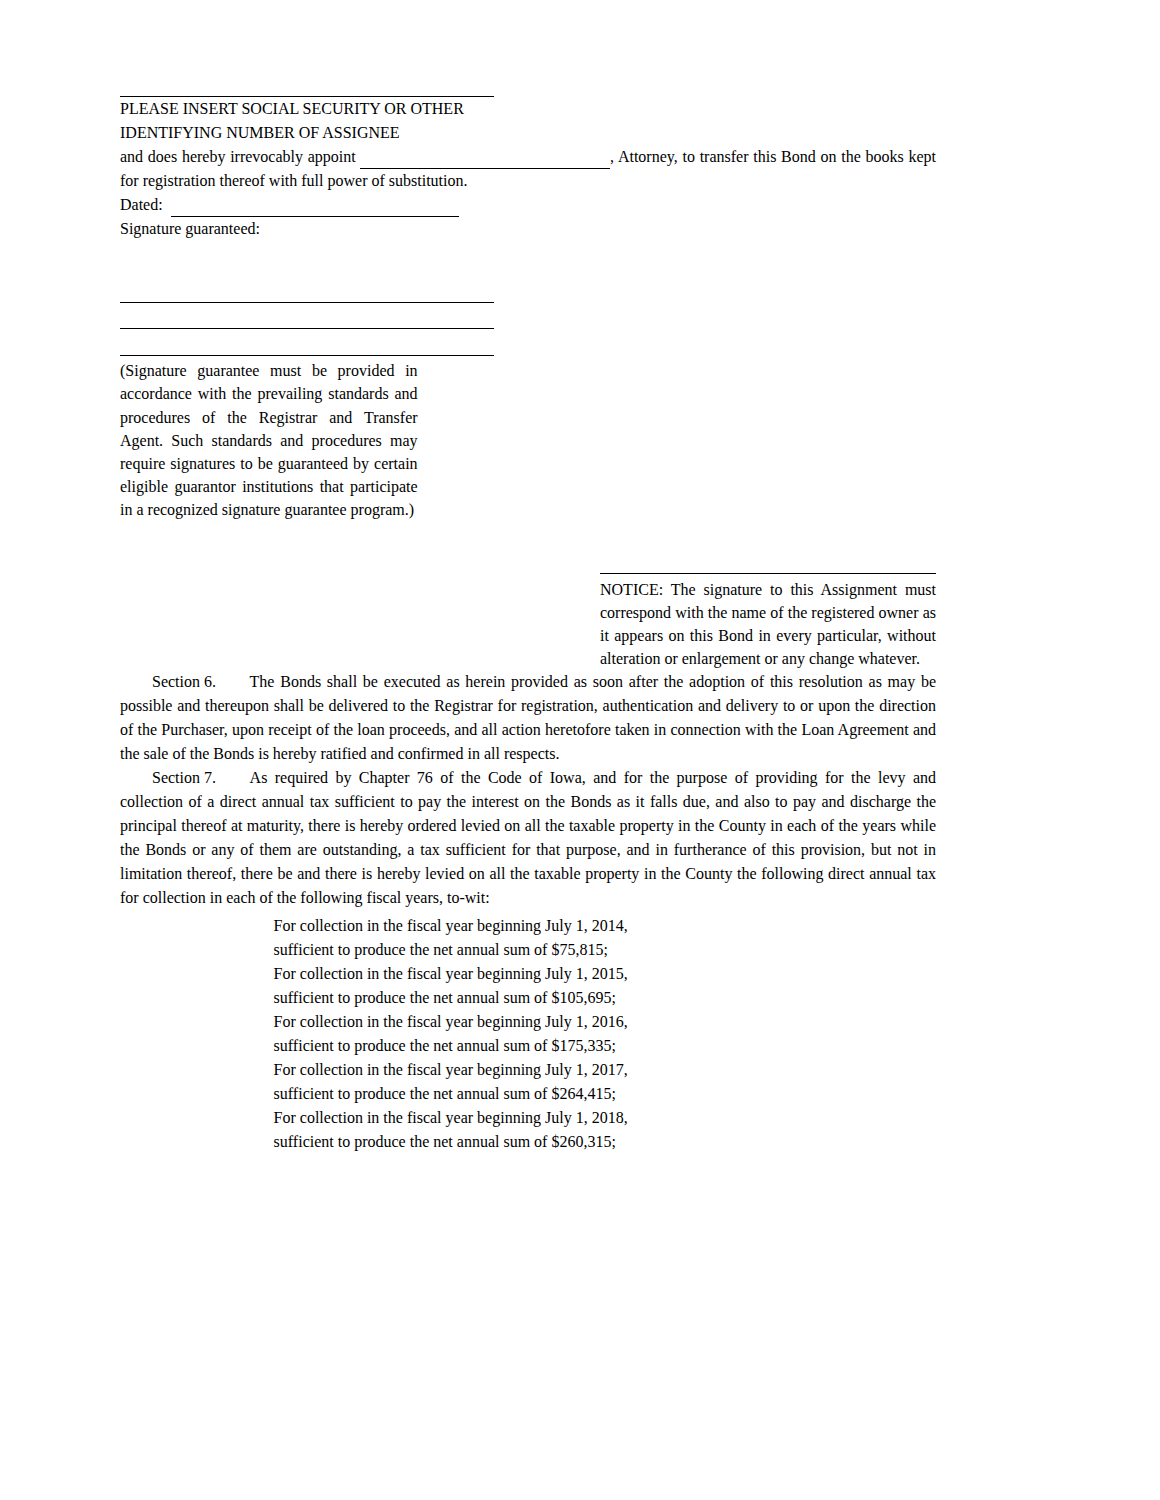PLEASE INSERT SOCIAL SECURITY OR OTHER
IDENTIFYING NUMBER OF ASSIGNEE
and does hereby irrevocably appoint , Attorney, to transfer this Bond on the books kept for registration thereof with full power of substitution.
Dated:
Signature guaranteed:
(Signature guarantee must be provided in accordance with the prevailing standards and procedures of the Registrar and Transfer Agent. Such standards and procedures may require signatures to be guaranteed by certain eligible guarantor institutions that participate in a recognized signature guarantee program.)
NOTICE: The signature to this Assignment must correspond with the name of the registered owner as it appears on this Bond in every particular, without alteration or enlargement or any change whatever.
Section 6. The Bonds shall be executed as herein provided as soon after the adoption of this resolution as may be possible and thereupon shall be delivered to the Registrar for registration, authentication and delivery to or upon the direction of the Purchaser, upon receipt of the loan proceeds, and all action heretofore taken in connection with the Loan Agreement and the sale of the Bonds is hereby ratified and confirmed in all respects.
Section 7. As required by Chapter 76 of the Code of Iowa, and for the purpose of providing for the levy and collection of a direct annual tax sufficient to pay the interest on the Bonds as it falls due, and also to pay and discharge the principal thereof at maturity, there is hereby ordered levied on all the taxable property in the County in each of the years while the Bonds or any of them are outstanding, a tax sufficient for that purpose, and in furtherance of this provision, but not in limitation thereof, there be and there is hereby levied on all the taxable property in the County the following direct annual tax for collection in each of the following fiscal years, to-wit:
For collection in the fiscal year beginning July 1, 2014,
sufficient to produce the net annual sum of $75,815;
For collection in the fiscal year beginning July 1, 2015,
sufficient to produce the net annual sum of $105,695;
For collection in the fiscal year beginning July 1, 2016,
sufficient to produce the net annual sum of $175,335;
For collection in the fiscal year beginning July 1, 2017,
sufficient to produce the net annual sum of $264,415;
For collection in the fiscal year beginning July 1, 2018,
sufficient to produce the net annual sum of $260,315;